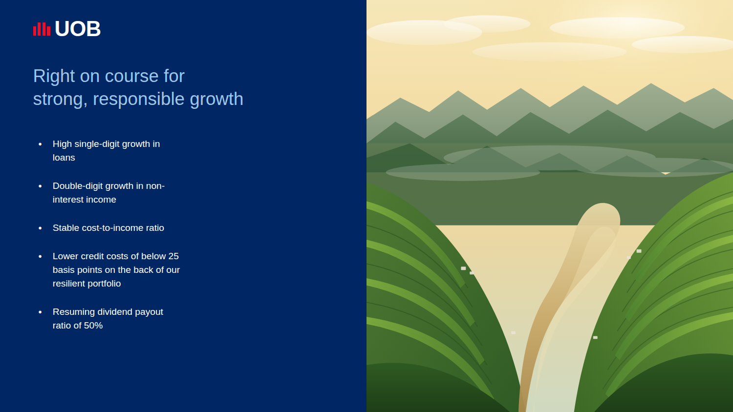UOB
Right on course for
strong, responsible growth
High single-digit growth in loans
Double-digit growth in non-interest income
Stable cost-to-income ratio
Lower credit costs of below 25 basis points on the back of our resilient portfolio
Resuming dividend payout ratio of 50%